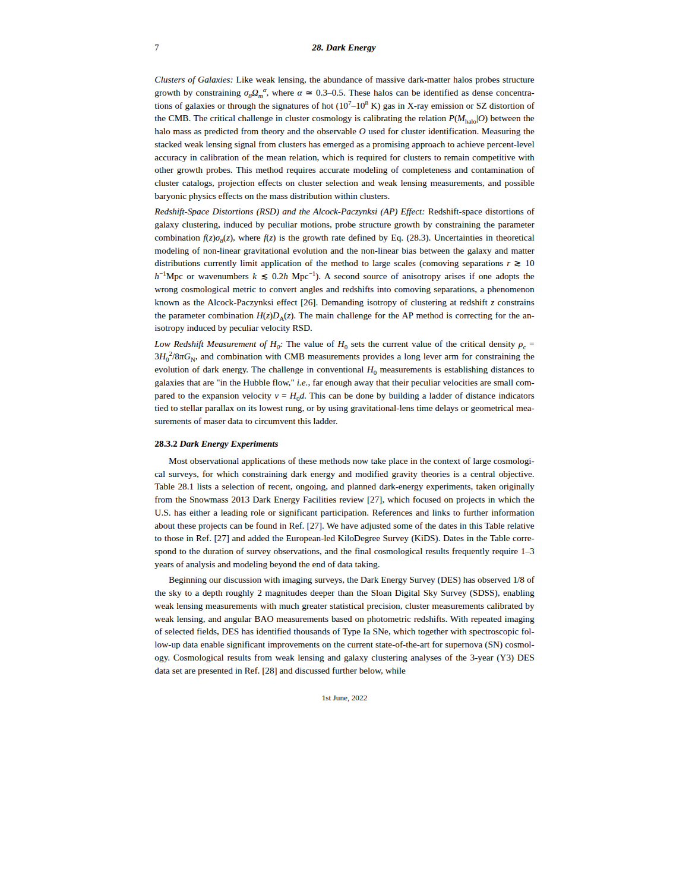7
28. Dark Energy
Clusters of Galaxies: Like weak lensing, the abundance of massive dark-matter halos probes structure growth by constraining σ8Ωmα, where α ≃ 0.3–0.5. These halos can be identified as dense concentrations of galaxies or through the signatures of hot (107–108 K) gas in X-ray emission or SZ distortion of the CMB. The critical challenge in cluster cosmology is calibrating the relation P(Mhalo|O) between the halo mass as predicted from theory and the observable O used for cluster identification. Measuring the stacked weak lensing signal from clusters has emerged as a promising approach to achieve percent-level accuracy in calibration of the mean relation, which is required for clusters to remain competitive with other growth probes. This method requires accurate modeling of completeness and contamination of cluster catalogs, projection effects on cluster selection and weak lensing measurements, and possible baryonic physics effects on the mass distribution within clusters.
Redshift-Space Distortions (RSD) and the Alcock-Paczynksi (AP) Effect: Redshift-space distortions of galaxy clustering, induced by peculiar motions, probe structure growth by constraining the parameter combination f(z)σ8(z), where f(z) is the growth rate defined by Eq. (28.3). Uncertainties in theoretical modeling of non-linear gravitational evolution and the non-linear bias between the galaxy and matter distributions currently limit application of the method to large scales (comoving separations r ≳ 10 h−1Mpc or wavenumbers k ≲ 0.2h Mpc−1). A second source of anisotropy arises if one adopts the wrong cosmological metric to convert angles and redshifts into comoving separations, a phenomenon known as the Alcock-Paczynksi effect [26]. Demanding isotropy of clustering at redshift z constrains the parameter combination H(z)DA(z). The main challenge for the AP method is correcting for the anisotropy induced by peculiar velocity RSD.
Low Redshift Measurement of H0: The value of H0 sets the current value of the critical density ρc = 3H02/8πGN, and combination with CMB measurements provides a long lever arm for constraining the evolution of dark energy. The challenge in conventional H0 measurements is establishing distances to galaxies that are "in the Hubble flow," i.e., far enough away that their peculiar velocities are small compared to the expansion velocity v = H0d. This can be done by building a ladder of distance indicators tied to stellar parallax on its lowest rung, or by using gravitational-lens time delays or geometrical measurements of maser data to circumvent this ladder.
28.3.2 Dark Energy Experiments
Most observational applications of these methods now take place in the context of large cosmological surveys, for which constraining dark energy and modified gravity theories is a central objective. Table 28.1 lists a selection of recent, ongoing, and planned dark-energy experiments, taken originally from the Snowmass 2013 Dark Energy Facilities review [27], which focused on projects in which the U.S. has either a leading role or significant participation. References and links to further information about these projects can be found in Ref. [27]. We have adjusted some of the dates in this Table relative to those in Ref. [27] and added the European-led KiloDegree Survey (KiDS). Dates in the Table correspond to the duration of survey observations, and the final cosmological results frequently require 1–3 years of analysis and modeling beyond the end of data taking.
Beginning our discussion with imaging surveys, the Dark Energy Survey (DES) has observed 1/8 of the sky to a depth roughly 2 magnitudes deeper than the Sloan Digital Sky Survey (SDSS), enabling weak lensing measurements with much greater statistical precision, cluster measurements calibrated by weak lensing, and angular BAO measurements based on photometric redshifts. With repeated imaging of selected fields, DES has identified thousands of Type Ia SNe, which together with spectroscopic follow-up data enable significant improvements on the current state-of-the-art for supernova (SN) cosmology. Cosmological results from weak lensing and galaxy clustering analyses of the 3-year (Y3) DES data set are presented in Ref. [28] and discussed further below, while
1st June, 2022